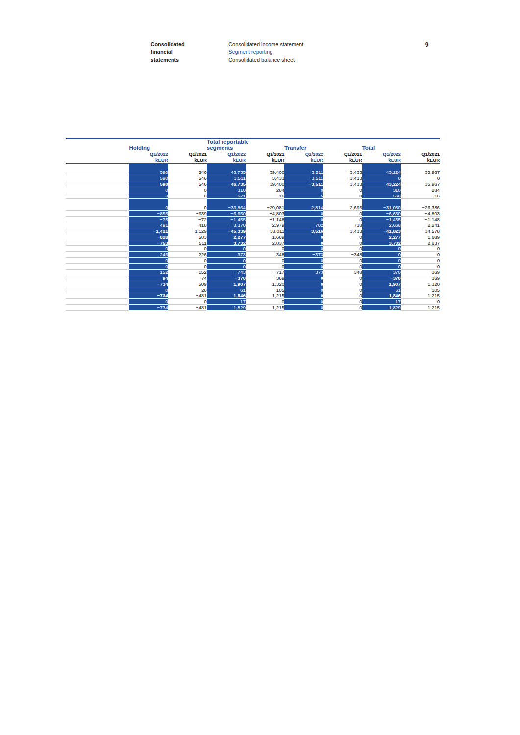Consolidated
financial
statements
Consolidated income statement
Segment reporting
Consolidated balance sheet
9
| | Holding | Total reportable segments | Transfer | Total |
| --- | --- | --- | --- | --- |
| | Q1/2022 kEUR | Q1/2021 kEUR | Q1/2022 kEUR | Q1/2021 kEUR | Q1/2022 kEUR | Q1/2021 kEUR | Q1/2022 kEUR | Q1/2021 kEUR |
| | 590 | 546 | 46,735 | 39,400 | −3,511 | −3,433 | 43,224 | 35,967 |
| | 590 | 546 | 3,511 | 3,433 | −3,511 | −3,433 | 0 | 0 |
| | 590 | 546 | 46,735 | 39,400 | −3,511 | −3,433 | 43,224 | 35,967 |
| | 0 | 0 | 310 | 284 | 0 | 0 | 310 | 284 |
| | 3 | 0 | 571 | 16 | −5 | 0 | 566 | 16 |
| | 0 | 0 | −33,864 | −29,081 | 2,814 | 2,695 | −31,050 | −26,386 |
| | −855 | −639 | −6,650 | −4,803 | 0 | 0 | −6,650 | −4,803 |
| | −75 | −72 | −1,455 | −1,148 | 0 | 0 | −1,455 | −1,148 |
| | −491 | −418 | −3,370 | −2,979 | 702 | 738 | −2,668 | −2,241 |
| | −1,421 | −1,129 | −45,339 | −38,011 | 3,516 | 3,433 | −41,823 | −34,578 |
| | −828 | −583 | 2,277 | 1,689 | 0 | 0 | 2,277 | 1,689 |
| | −753 | −511 | 3,732 | 2,837 | 0 | 0 | 3,732 | 2,837 |
| | 0 | 0 | 0 | 0 | 0 | 0 | 0 | 0 |
| | 246 | 226 | 373 | 348 | −373 | −348 | 0 | 0 |
| | 0 | 0 | 0 | 0 | 0 | 0 | 0 | 0 |
| | 0 | 0 | 0 | 0 | 0 | 0 | 0 | 0 |
| | −152 | −152 | −743 | −717 | 373 | 348 | −370 | −369 |
| | 94 | 74 | −370 | −369 | 0 | 0 | −370 | −369 |
| | −734 | −509 | 1,907 | 1,320 | 0 | 0 | 1,907 | 1,320 |
| | 0 | 28 | −61 | −105 | 0 | 0 | −61 | −105 |
| | −734 | −481 | 1,846 | 1,215 | 0 | 0 | 1,846 | 1,215 |
| | 0 | 0 | 17 | 0 | 0 | 0 | 17 | 0 |
| | −734 | −481 | 1,829 | 1,215 | 0 | 0 | 1,829 | 1,215 |